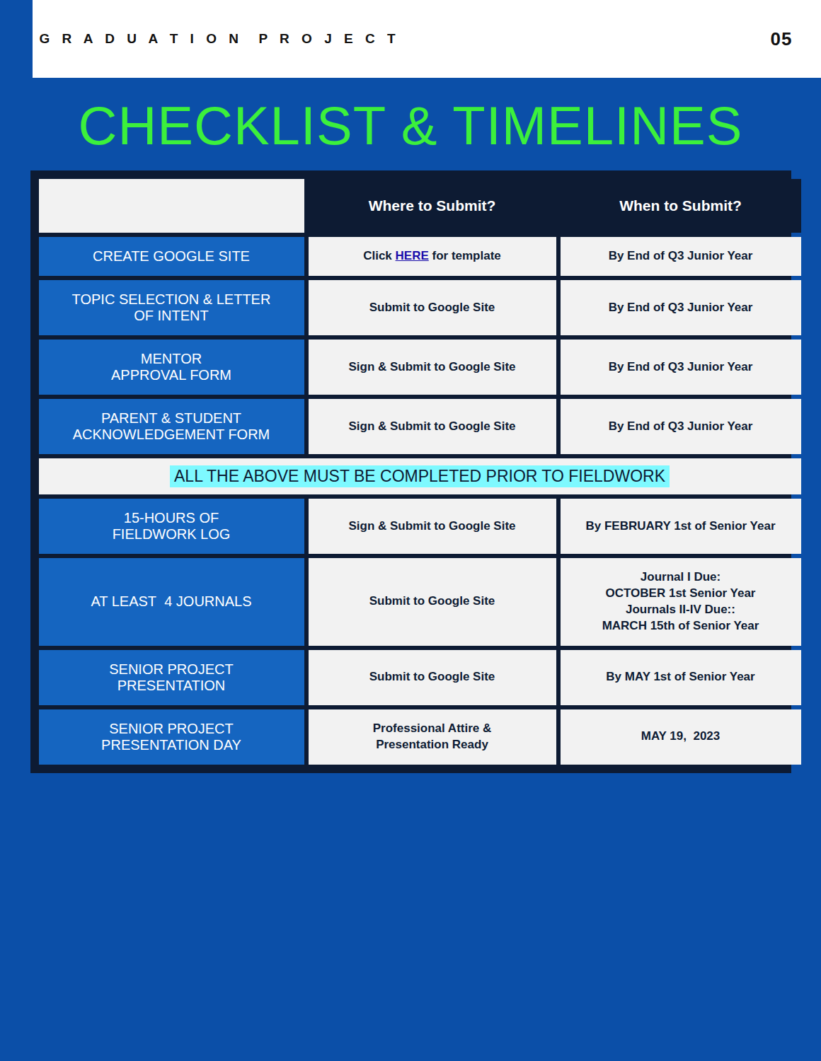G R A D U A T I O N P R O J E C T
05
CHECKLIST & TIMELINES
| | Where to Submit? | When to Submit? |
| --- | --- | --- |
| CREATE GOOGLE SITE | Click HERE for template | By End of Q3 Junior Year |
| TOPIC SELECTION & LETTER OF INTENT | Submit to Google Site | By End of Q3 Junior Year |
| MENTOR APPROVAL FORM | Sign & Submit to Google Site | By End of Q3 Junior Year |
| PARENT & STUDENT ACKNOWLEDGEMENT FORM | Sign & Submit to Google Site | By End of Q3 Junior Year |
| ALL THE ABOVE MUST BE COMPLETED PRIOR TO FIELDWORK |
| 15-HOURS OF FIELDWORK LOG | Sign & Submit to Google Site | By FEBRUARY 1st of Senior Year |
| AT LEAST 4 JOURNALS | Submit to Google Site | Journal I Due: OCTOBER 1st Senior Year Journals II-IV Due:: MARCH 15th of Senior Year |
| SENIOR PROJECT PRESENTATION | Submit to Google Site | By MAY 1st of Senior Year |
| SENIOR PROJECT PRESENTATION DAY | Professional Attire & Presentation Ready | MAY 19, 2023 |